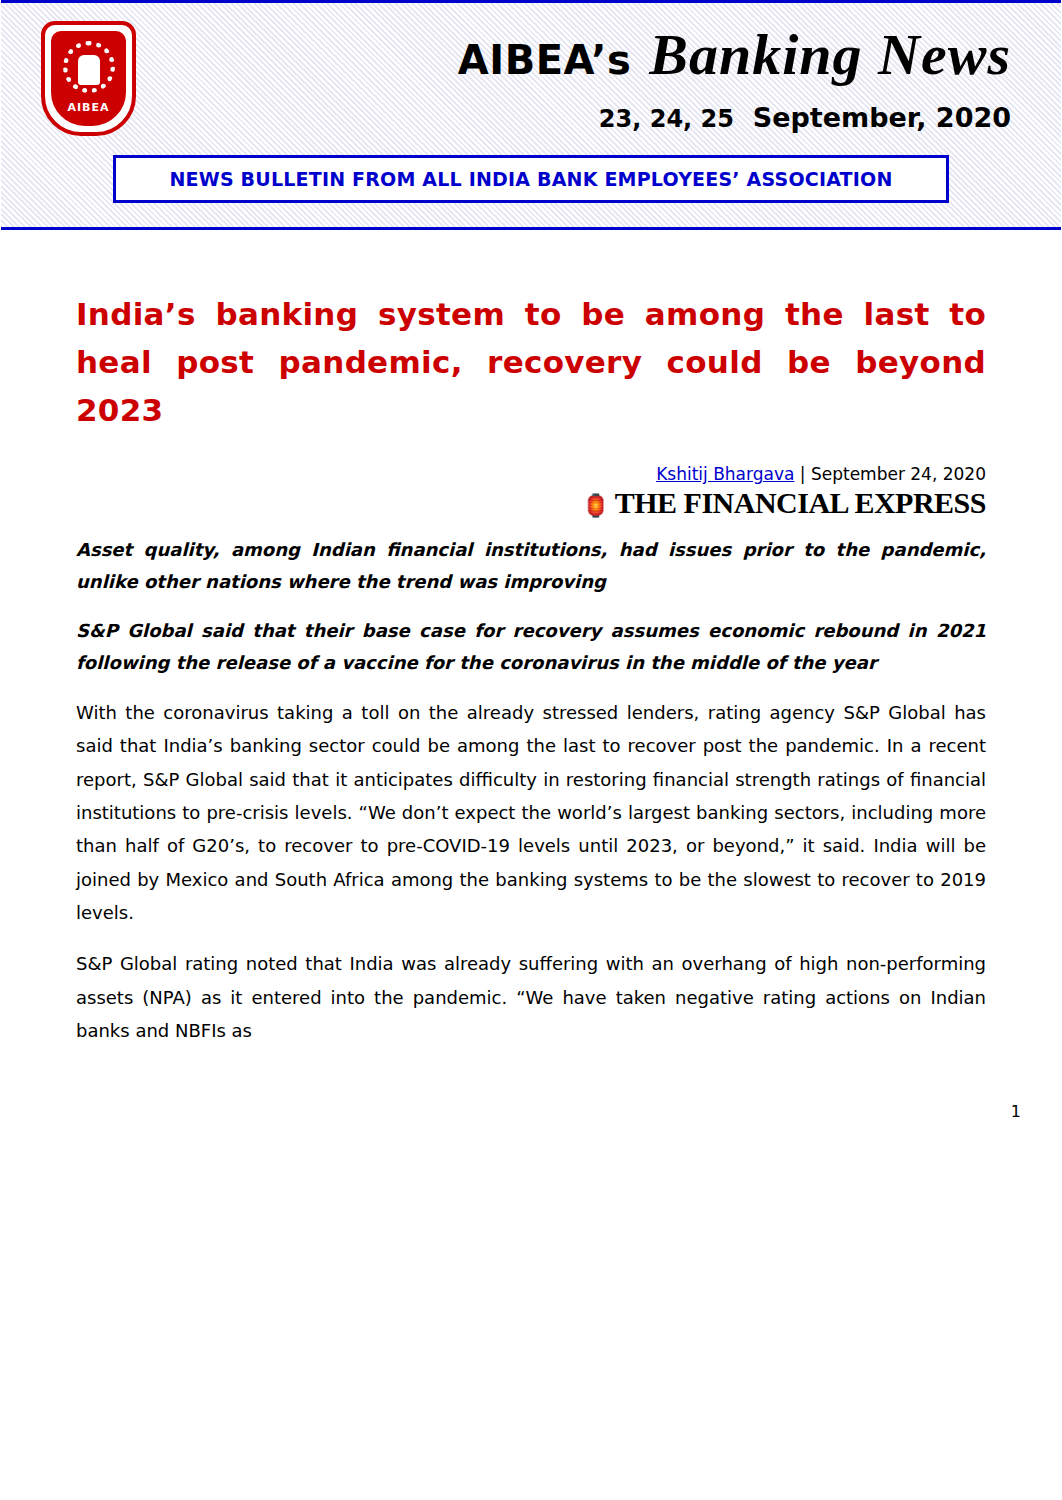AIBEA
AIBEA’s Banking News
23, 24, 25 September, 2020
NEWS BULLETIN FROM ALL INDIA BANK EMPLOYEES’ ASSOCIATION
India’s banking system to be among the last to heal post pandemic, recovery could be beyond 2023
Kshitij Bhargava | September 24, 2020
🏮 THE FINANCIAL EXPRESS
Asset quality, among Indian financial institutions, had issues prior to the pandemic, unlike other nations where the trend was improving
S&P Global said that their base case for recovery assumes economic rebound in 2021 following the release of a vaccine for the coronavirus in the middle of the year
With the coronavirus taking a toll on the already stressed lenders, rating agency S&P Global has said that India’s banking sector could be among the last to recover post the pandemic. In a recent report, S&P Global said that it anticipates difficulty in restoring financial strength ratings of financial institutions to pre-crisis levels. “We don’t expect the world’s largest banking sectors, including more than half of G20’s, to recover to pre-COVID-19 levels until 2023, or beyond,” it said. India will be joined by Mexico and South Africa among the banking systems to be the slowest to recover to 2019 levels.
S&P Global rating noted that India was already suffering with an overhang of high non-performing assets (NPA) as it entered into the pandemic. “We have taken negative rating actions on Indian banks and NBFIs as
1